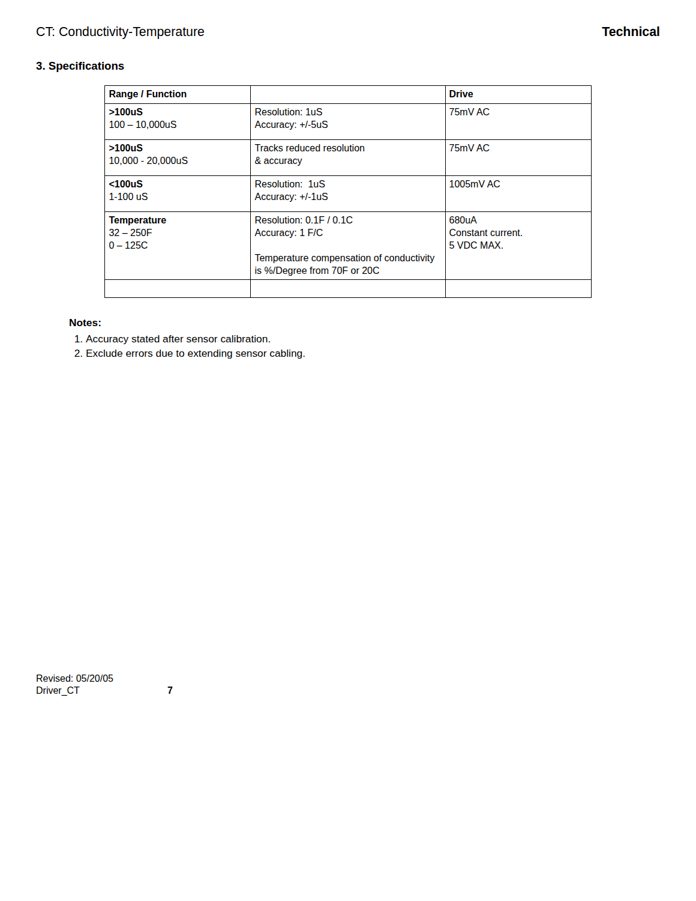CT: Conductivity-Temperature Technical
3. Specifications
| Range / Function | | Drive |
| --- | --- | --- |
| >100uS 100 – 10,000uS | Resolution: 1uS Accuracy: +/-5uS | 75mV AC |
| >100uS 10,000 - 20,000uS | Tracks reduced resolution & accuracy | 75mV AC |
| <100uS 1-100 uS | Resolution: 1uS Accuracy: +/-1uS | 1005mV AC |
| Temperature 32 – 250F 0 – 125C | Resolution: 0.1F / 0.1C Accuracy: 1 F/C Temperature compensation of conductivity is %/Degree from 70F or 20C | 680uA Constant current. 5 VDC MAX. |
Notes:
Accuracy stated after sensor calibration.
Exclude errors due to extending sensor cabling.
Revised: 05/20/05
Driver_CT 7